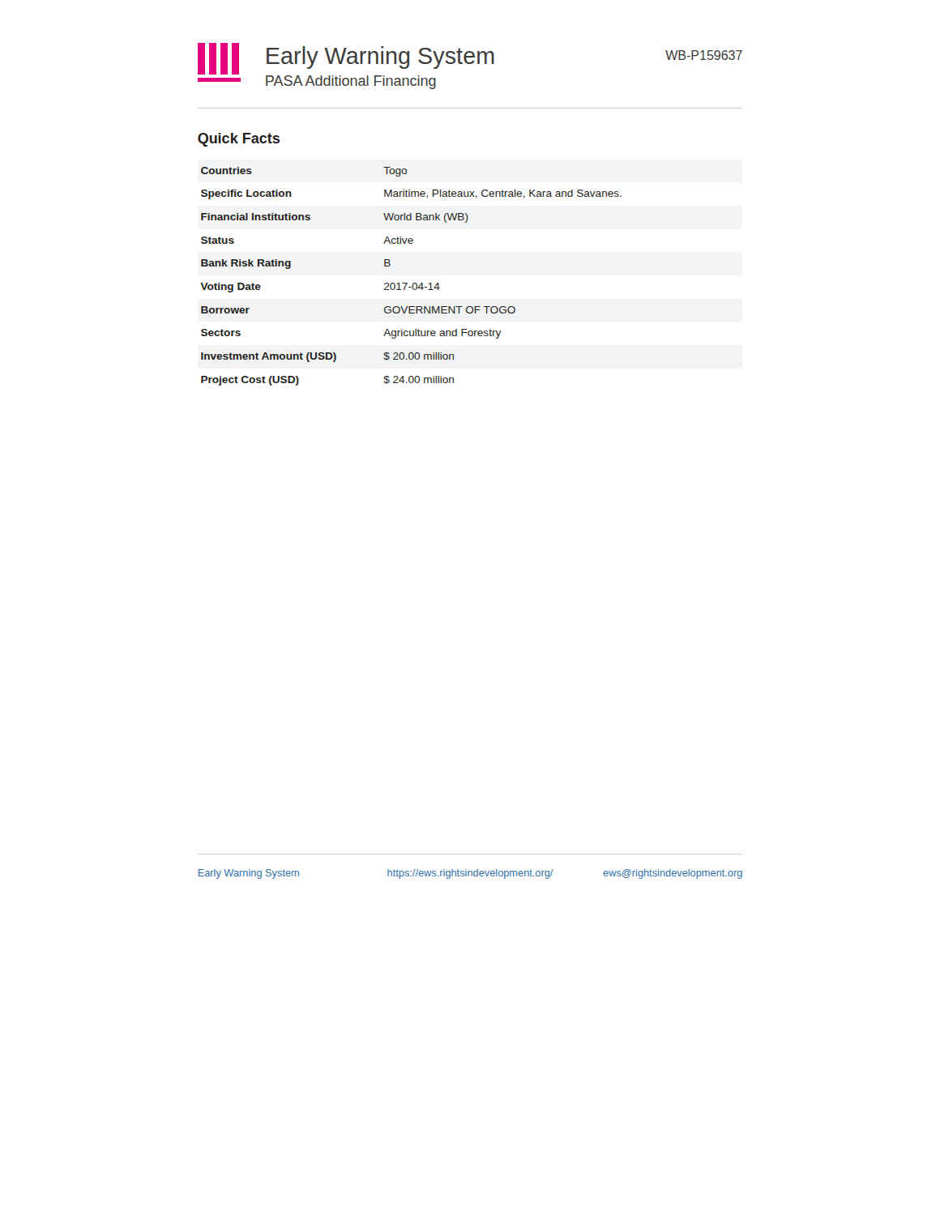Early Warning System
PASA Additional Financing
WB-P159637
Quick Facts
| Countries | Togo |
| Specific Location | Maritime, Plateaux, Centrale, Kara and Savanes. |
| Financial Institutions | World Bank (WB) |
| Status | Active |
| Bank Risk Rating | B |
| Voting Date | 2017-04-14 |
| Borrower | GOVERNMENT OF TOGO |
| Sectors | Agriculture and Forestry |
| Investment Amount (USD) | $ 20.00 million |
| Project Cost (USD) | $ 24.00 million |
Early Warning System
https://ews.rightsindevelopment.org/
ews@rightsindevelopment.org